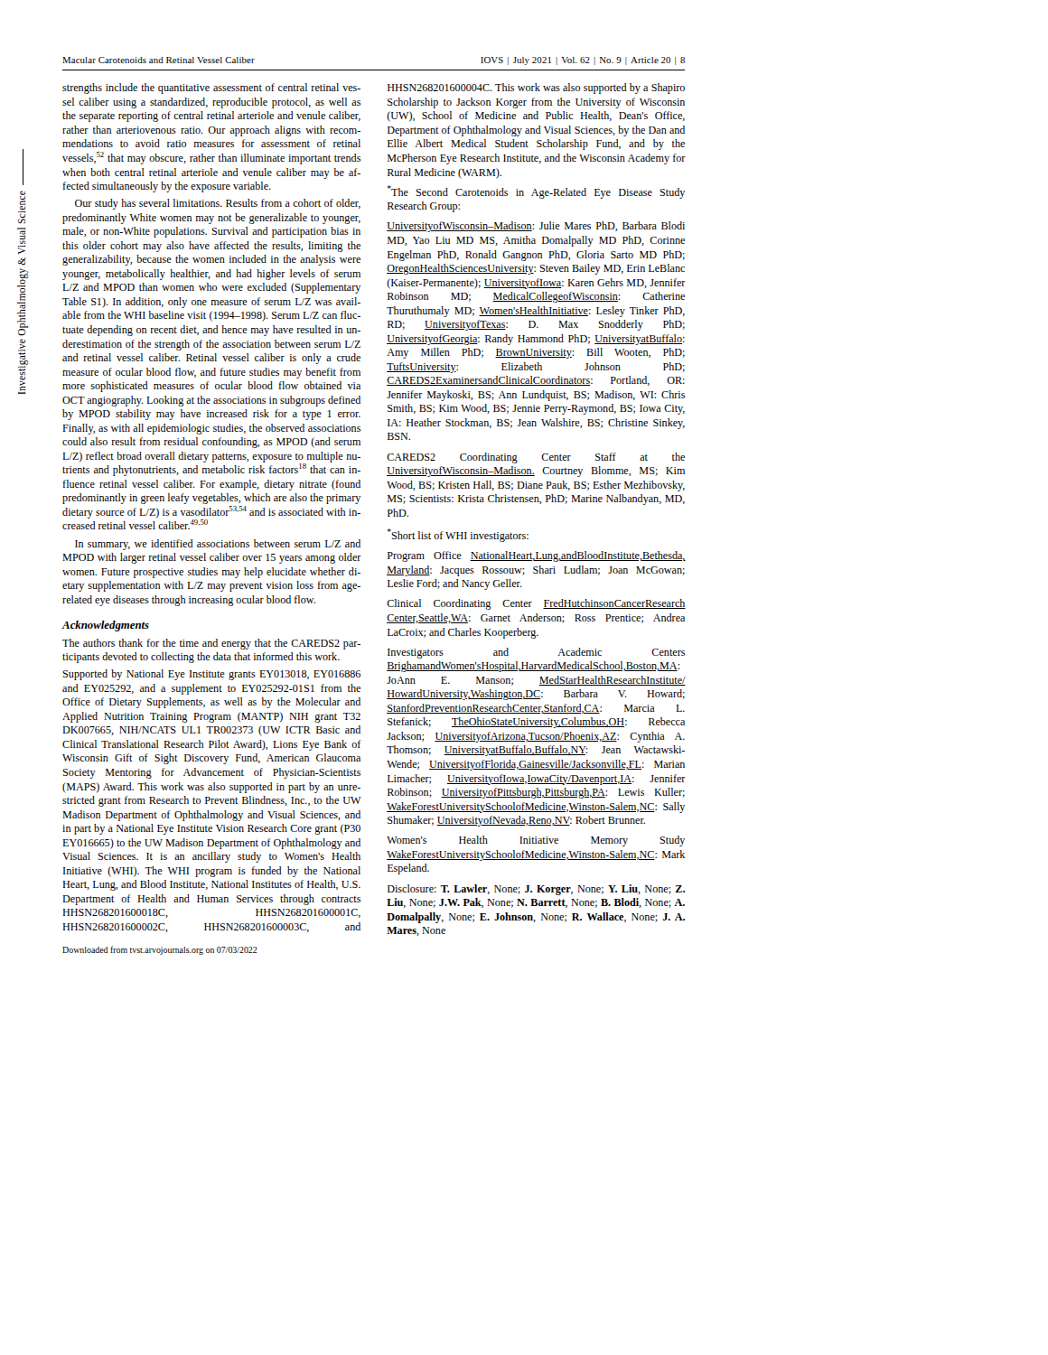Macular Carotenoids and Retinal Vessel Caliber
IOVS|July 2021|Vol. 62|No. 9|Article 20|8
Investigative Ophthalmology & Visual Science
strengths include the quantitative assessment of central retinal vessel caliber using a standardized, reproducible protocol, as well as the separate reporting of central retinal arteriole and venule caliber, rather than arteriovenous ratio. Our approach aligns with recommendations to avoid ratio measures for assessment of retinal vessels,52 that may obscure, rather than illuminate important trends when both central retinal arteriole and venule caliber may be affected simultaneously by the exposure variable.
Our study has several limitations. Results from a cohort of older, predominantly White women may not be generalizable to younger, male, or non-White populations. Survival and participation bias in this older cohort may also have affected the results, limiting the generalizability, because the women included in the analysis were younger, metabolically healthier, and had higher levels of serum L/Z and MPOD than women who were excluded (Supplementary Table S1). In addition, only one measure of serum L/Z was available from the WHI baseline visit (1994–1998). Serum L/Z can fluctuate depending on recent diet, and hence may have resulted in underestimation of the strength of the association between serum L/Z and retinal vessel caliber. Retinal vessel caliber is only a crude measure of ocular blood flow, and future studies may benefit from more sophisticated measures of ocular blood flow obtained via OCT angiography. Looking at the associations in subgroups defined by MPOD stability may have increased risk for a type 1 error. Finally, as with all epidemiologic studies, the observed associations could also result from residual confounding, as MPOD (and serum L/Z) reflect broad overall dietary patterns, exposure to multiple nutrients and phytonutrients, and metabolic risk factors18 that can influence retinal vessel caliber. For example, dietary nitrate (found predominantly in green leafy vegetables, which are also the primary dietary source of L/Z) is a vasodilator53,54 and is associated with increased retinal vessel caliber.49,50
In summary, we identified associations between serum L/Z and MPOD with larger retinal vessel caliber over 15 years among older women. Future prospective studies may help elucidate whether dietary supplementation with L/Z may prevent vision loss from age-related eye diseases through increasing ocular blood flow.
Acknowledgments
The authors thank for the time and energy that the CAREDS2 participants devoted to collecting the data that informed this work.
Supported by National Eye Institute grants EY013018, EY016886 and EY025292, and a supplement to EY025292-01S1 from the Office of Dietary Supplements, as well as by the Molecular and Applied Nutrition Training Program (MANTP) NIH grant T32 DK007665, NIH/NCATS UL1 TR002373 (UW ICTR Basic and Clinical Translational Research Pilot Award), Lions Eye Bank of Wisconsin Gift of Sight Discovery Fund, American Glaucoma Society Mentoring for Advancement of Physician-Scientists (MAPS) Award. This work was also supported in part by an unrestricted grant from Research to Prevent Blindness, Inc., to the UW Madison Department of Ophthalmology and Visual Sciences, and in part by a National Eye Institute Vision Research Core grant (P30 EY016665) to the UW Madison Department of Ophthalmology and Visual Sciences. It is an ancillary study to Women's Health Initiative (WHI). The WHI program is funded by the National Heart, Lung, and Blood Institute, National Institutes of Health, U.S. Department of Health and Human Services through contracts HHSN268201600018C, HHSN268201600001C, HHSN268201600002C, HHSN268201600003C, and HHSN268201600004C. This work was also supported by a Shapiro Scholarship to Jackson Korger from the University of Wisconsin (UW), School of Medicine and Public Health, Dean's Office, Department of Ophthalmology and Visual Sciences, by the Dan and Ellie Albert Medical Student Scholarship Fund, and by the McPherson Eye Research Institute, and the Wisconsin Academy for Rural Medicine (WARM).
*The Second Carotenoids in Age-Related Eye Disease Study Research Group:
UniversityofWisconsin–Madison: Julie Mares PhD, Barbara Blodi MD, Yao Liu MD MS, Amitha Domalpally MD PhD, Corinne Engelman PhD, Ronald Gangnon PhD, Gloria Sarto MD PhD; OregonHealthSciencesUniversity: Steven Bailey MD, Erin LeBlanc (Kaiser-Permanente); UniversityofIowa: Karen Gehrs MD, Jennifer Robinson MD; MedicalCollegeofWisconsin: Catherine Thuruthumaly MD; Women'sHealthInitiative: Lesley Tinker PhD, RD; UniversityofTexas: D. Max Snodderly PhD; UniversityofGeorgia: Randy Hammond PhD; UniversityatBuffalo: Amy Millen PhD; BrownUniversity: Bill Wooten, PhD; TuftsUniversity: Elizabeth Johnson PhD; CAREDS2ExaminersandClinicalCoordinators: Portland, OR: Jennifer Maykoski, BS; Ann Lundquist, BS; Madison, WI: Chris Smith, BS; Kim Wood, BS; Jennie Perry-Raymond, BS; Iowa City, IA: Heather Stockman, BS; Jean Walshire, BS; Christine Sinkey, BSN.
CAREDS2 Coordinating Center Staff at the UniversityofWisconsin–Madison. Courtney Blomme, MS; Kim Wood, BS; Kristen Hall, BS; Diane Pauk, BS; Esther Mezhibovsky, MS; Scientists: Krista Christensen, PhD; Marine Nalbandyan, MD, PhD.
*Short list of WHI investigators:
Program Office NationalHeart,Lung,andBloodInstitute,Bethesda, Maryland: Jacques Rossouw; Shari Ludlam; Joan McGowan; Leslie Ford; and Nancy Geller.
Clinical Coordinating Center FredHutchinsonCancerResearch Center,Seattle,WA: Garnet Anderson; Ross Prentice; Andrea LaCroix; and Charles Kooperberg.
Investigators and Academic Centers BrighamandWomen'sHospital,HarvardMedicalSchool,Boston,MA: JoAnn E. Manson; MedStarHealthResearchInstitute/ HowardUniversity,Washington,DC: Barbara V. Howard; StanfordPreventionResearchCenter,Stanford,CA: Marcia L. Stefanick; TheOhioStateUniversity,Columbus,OH: Rebecca Jackson; UniversityofArizona,Tucson/Phoenix,AZ: Cynthia A. Thomson; UniversityatBuffalo,Buffalo,NY: Jean Wactawski-Wende; UniversityofFlorida,Gainesville/Jacksonville,FL: Marian Limacher; UniversityofIowa,IowaCity/Davenport,IA: Jennifer Robinson; UniversityofPittsburgh,Pittsburgh,PA: Lewis Kuller; WakeForestUniversitySchoolofMedicine,Winston-Salem,NC: Sally Shumaker; UniversityofNevada,Reno,NV: Robert Brunner.
Women's Health Initiative Memory Study WakeForestUniversitySchoolofMedicine,Winston-Salem,NC: Mark Espeland.
Disclosure: T. Lawler, None; J. Korger, None; Y. Liu, None; Z. Liu, None; J.W. Pak, None; N. Barrett, None; B. Blodi, None; A. Domalpally, None; E. Johnson, None; R. Wallace, None; J. A. Mares, None
Downloaded from tvst.arvojournals.org on 07/03/2022